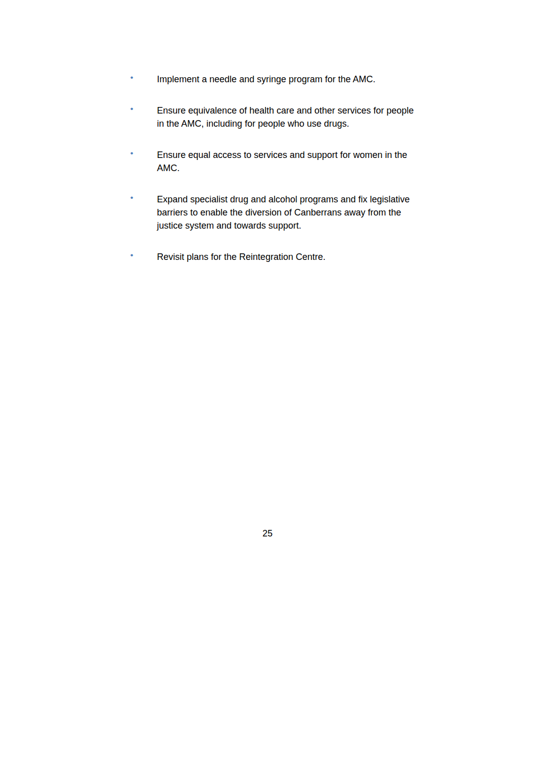Implement a needle and syringe program for the AMC.
Ensure equivalence of health care and other services for people in the AMC, including for people who use drugs.
Ensure equal access to services and support for women in the AMC.
Expand specialist drug and alcohol programs and fix legislative barriers to enable the diversion of Canberrans away from the justice system and towards support.
Revisit plans for the Reintegration Centre.
25